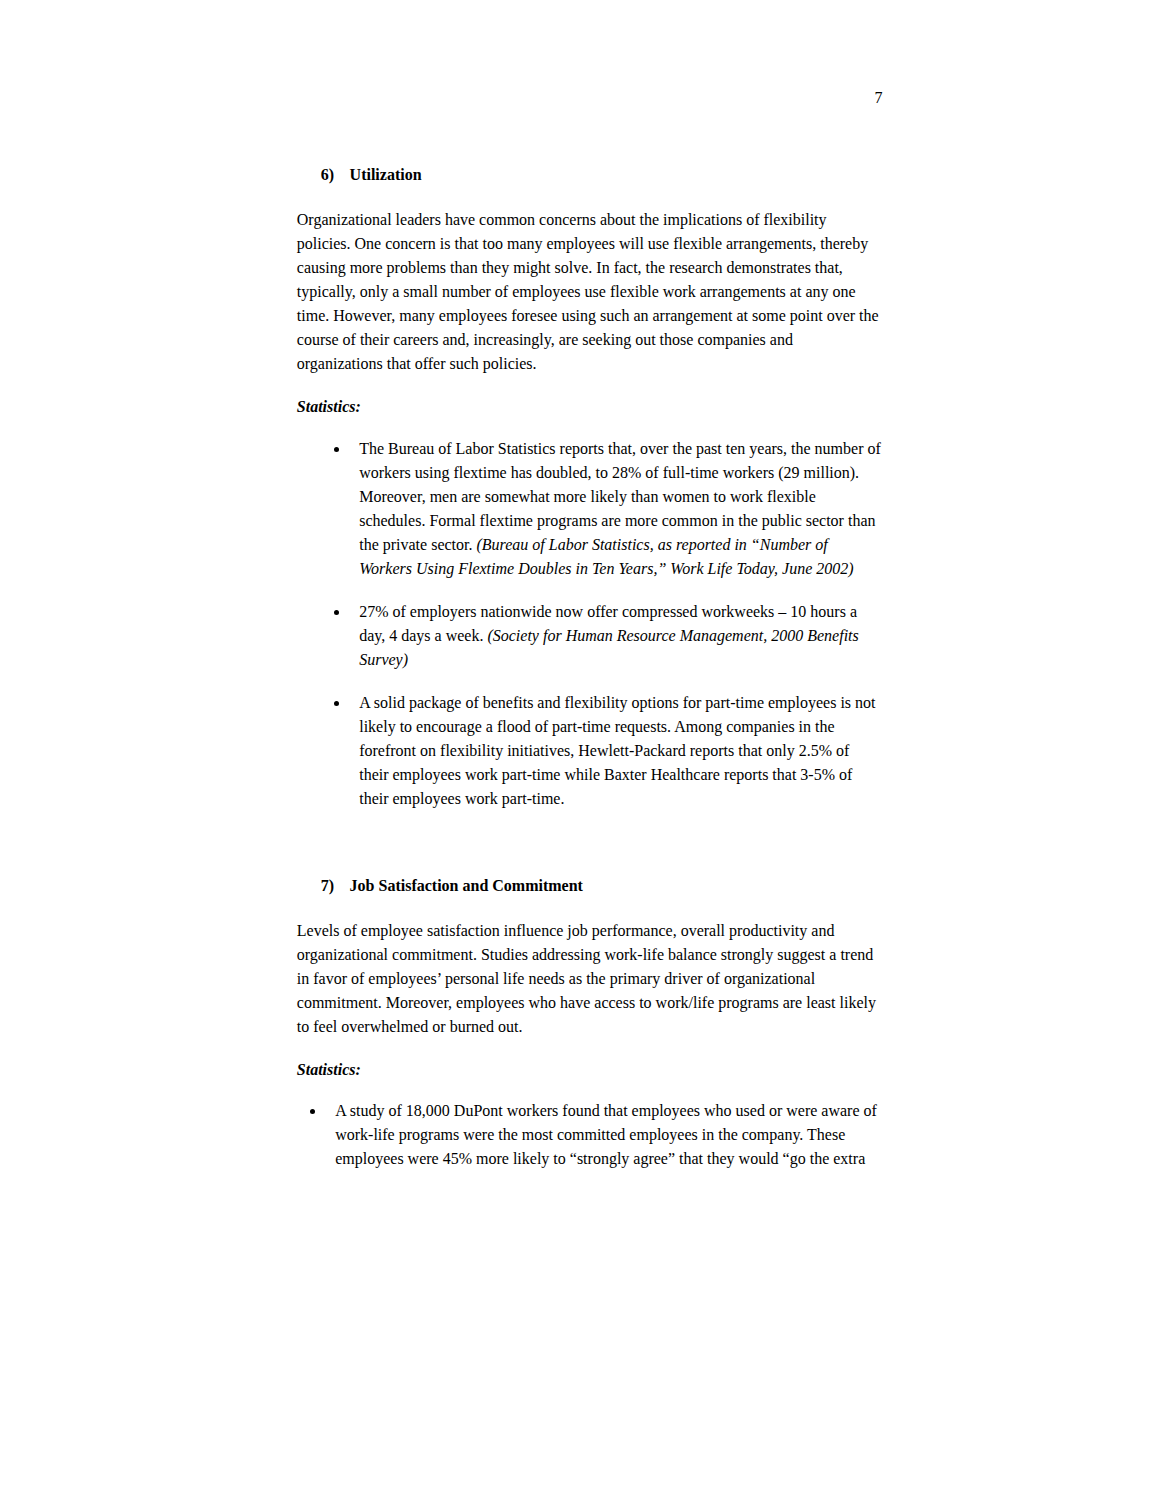7
6) Utilization
Organizational leaders have common concerns about the implications of flexibility policies. One concern is that too many employees will use flexible arrangements, thereby causing more problems than they might solve. In fact, the research demonstrates that, typically, only a small number of employees use flexible work arrangements at any one time. However, many employees foresee using such an arrangement at some point over the course of their careers and, increasingly, are seeking out those companies and organizations that offer such policies.
Statistics:
The Bureau of Labor Statistics reports that, over the past ten years, the number of workers using flextime has doubled, to 28% of full-time workers (29 million). Moreover, men are somewhat more likely than women to work flexible schedules. Formal flextime programs are more common in the public sector than the private sector. (Bureau of Labor Statistics, as reported in “Number of Workers Using Flextime Doubles in Ten Years,” Work Life Today, June 2002)
27% of employers nationwide now offer compressed workweeks – 10 hours a day, 4 days a week. (Society for Human Resource Management, 2000 Benefits Survey)
A solid package of benefits and flexibility options for part-time employees is not likely to encourage a flood of part-time requests. Among companies in the forefront on flexibility initiatives, Hewlett-Packard reports that only 2.5% of their employees work part-time while Baxter Healthcare reports that 3-5% of their employees work part-time.
7) Job Satisfaction and Commitment
Levels of employee satisfaction influence job performance, overall productivity and organizational commitment. Studies addressing work-life balance strongly suggest a trend in favor of employees’ personal life needs as the primary driver of organizational commitment. Moreover, employees who have access to work/life programs are least likely to feel overwhelmed or burned out.
Statistics:
A study of 18,000 DuPont workers found that employees who used or were aware of work-life programs were the most committed employees in the company. These employees were 45% more likely to “strongly agree” that they would “go the extra